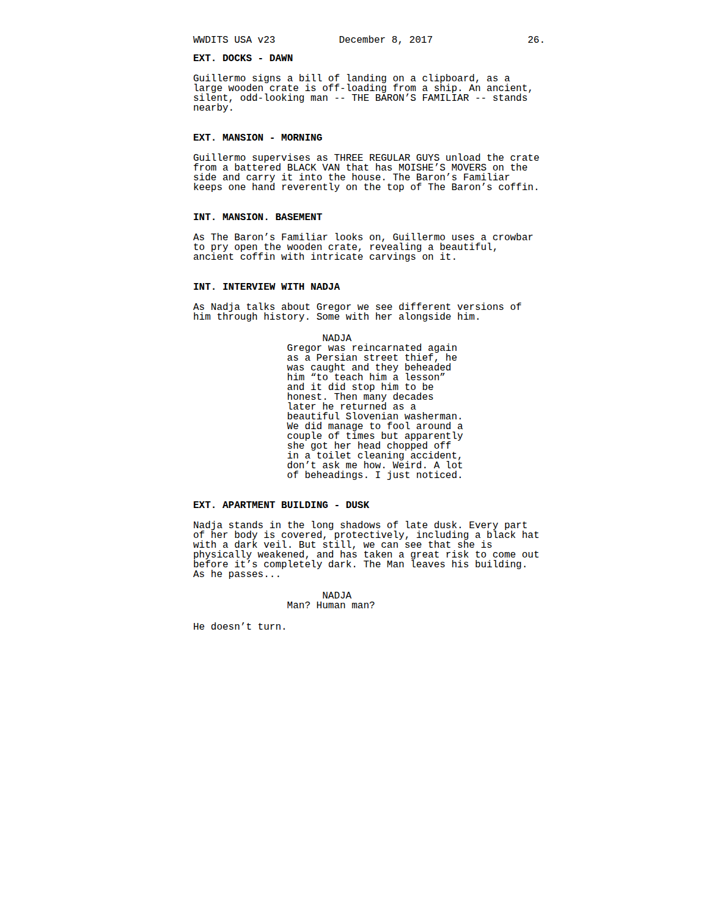WWDITS USA v23 December 8, 2017 26.
EXT. DOCKS - DAWN
Guillermo signs a bill of landing on a clipboard, as a large wooden crate is off-loading from a ship. An ancient, silent, odd-looking man -- THE BARON’S FAMILIAR -- stands nearby.
EXT. MANSION - MORNING
Guillermo supervises as THREE REGULAR GUYS unload the crate from a battered BLACK VAN that has MOISHE’S MOVERS on the side and carry it into the house. The Baron’s Familiar keeps one hand reverently on the top of The Baron’s coffin.
INT. MANSION. BASEMENT
As The Baron’s Familiar looks on, Guillermo uses a crowbar to pry open the wooden crate, revealing a beautiful, ancient coffin with intricate carvings on it.
INT. INTERVIEW WITH NADJA
As Nadja talks about Gregor we see different versions of him through history. Some with her alongside him.
NADJA
Gregor was reincarnated again as a Persian street thief, he was caught and they beheaded him “to teach him a lesson” and it did stop him to be honest. Then many decades later he returned as a beautiful Slovenian washerman. We did manage to fool around a couple of times but apparently she got her head chopped off in a toilet cleaning accident, don’t ask me how. Weird. A lot of beheadings. I just noticed.
EXT. APARTMENT BUILDING - DUSK
Nadja stands in the long shadows of late dusk. Every part of her body is covered, protectively, including a black hat with a dark veil. But still, we can see that she is physically weakened, and has taken a great risk to come out before it’s completely dark. The Man leaves his building. As he passes...
NADJA
Man? Human man?
He doesn’t turn.